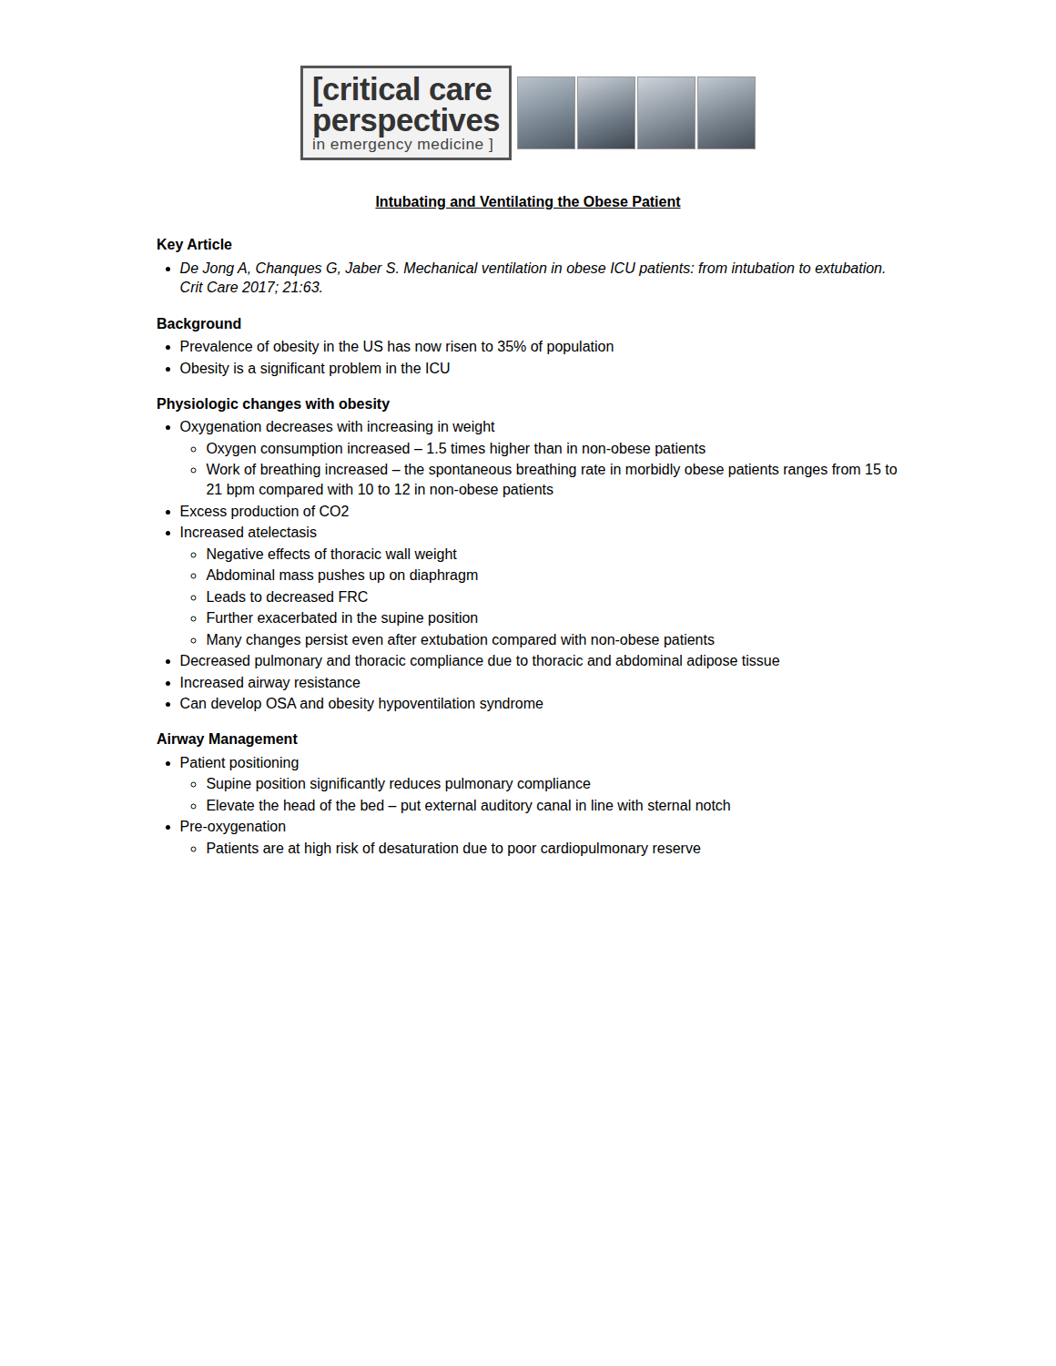[critical care
perspectives
in emergency medicine ]
Intubating and Ventilating the Obese Patient
Key Article
De Jong A, Chanques G, Jaber S. Mechanical ventilation in obese ICU patients: from intubation to extubation. Crit Care 2017; 21:63.
Background
Prevalence of obesity in the US has now risen to 35% of population
Obesity is a significant problem in the ICU
Physiologic changes with obesity
Oxygenation decreases with increasing in weight
Oxygen consumption increased – 1.5 times higher than in non-obese patients
Work of breathing increased – the spontaneous breathing rate in morbidly obese patients ranges from 15 to 21 bpm compared with 10 to 12 in non-obese patients
Excess production of CO2
Increased atelectasis
Negative effects of thoracic wall weight
Abdominal mass pushes up on diaphragm
Leads to decreased FRC
Further exacerbated in the supine position
Many changes persist even after extubation compared with non-obese patients
Decreased pulmonary and thoracic compliance due to thoracic and abdominal adipose tissue
Increased airway resistance
Can develop OSA and obesity hypoventilation syndrome
Airway Management
Patient positioning
Supine position significantly reduces pulmonary compliance
Elevate the head of the bed – put external auditory canal in line with sternal notch
Pre-oxygenation
Patients are at high risk of desaturation due to poor cardiopulmonary reserve